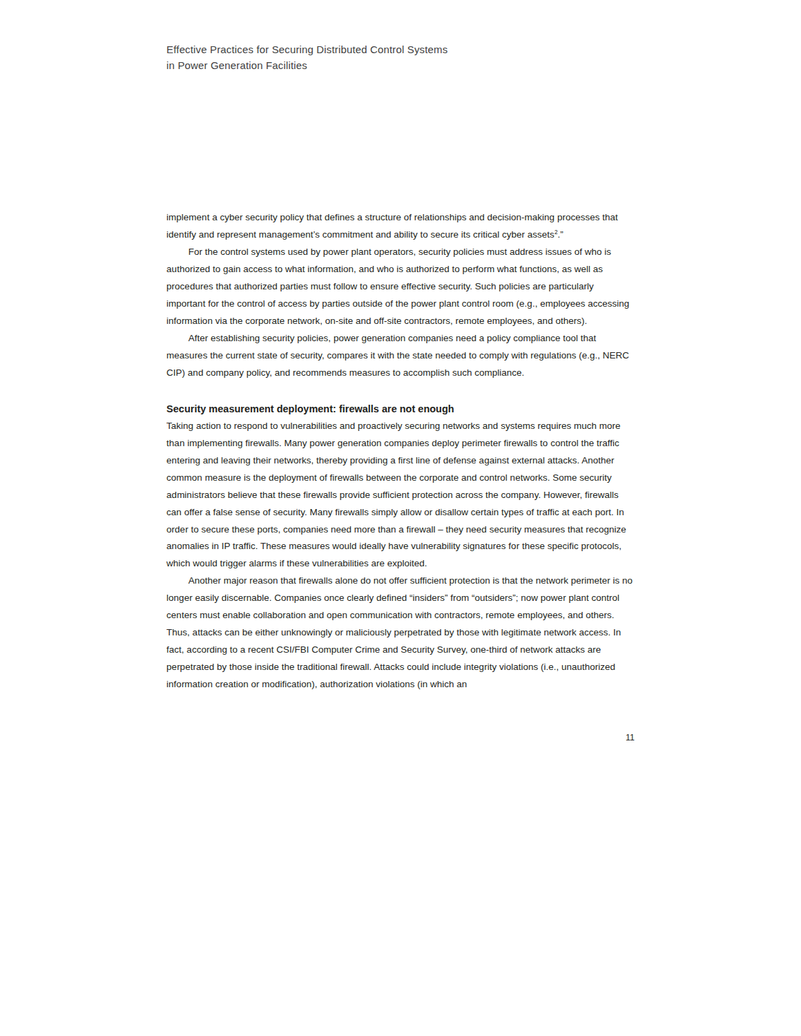Effective Practices for Securing Distributed Control Systems in Power Generation Facilities
implement a cyber security policy that defines a structure of relationships and decision-making processes that identify and represent management’s commitment and ability to secure its critical cyber assets2.”
For the control systems used by power plant operators, security policies must address issues of who is authorized to gain access to what information, and who is authorized to perform what functions, as well as procedures that authorized parties must follow to ensure effective security. Such policies are particularly important for the control of access by parties outside of the power plant control room (e.g., employees accessing information via the corporate network, on-site and off-site contractors, remote employees, and others).
After establishing security policies, power generation companies need a policy compliance tool that measures the current state of security, compares it with the state needed to comply with regulations (e.g., NERC CIP) and company policy, and recommends measures to accomplish such compliance.
Security measurement deployment: firewalls are not enough
Taking action to respond to vulnerabilities and proactively securing networks and systems requires much more than implementing firewalls. Many power generation companies deploy perimeter firewalls to control the traffic entering and leaving their networks, thereby providing a first line of defense against external attacks. Another common measure is the deployment of firewalls between the corporate and control networks. Some security administrators believe that these firewalls provide sufficient protection across the company. However, firewalls can offer a false sense of security. Many firewalls simply allow or disallow certain types of traffic at each port. In order to secure these ports, companies need more than a firewall – they need security measures that recognize anomalies in IP traffic. These measures would ideally have vulnerability signatures for these specific protocols, which would trigger alarms if these vulnerabilities are exploited.
Another major reason that firewalls alone do not offer sufficient protection is that the network perimeter is no longer easily discernable. Companies once clearly defined “insiders” from “outsiders”; now power plant control centers must enable collaboration and open communication with contractors, remote employees, and others. Thus, attacks can be either unknowingly or maliciously perpetrated by those with legitimate network access. In fact, according to a recent CSI/FBI Computer Crime and Security Survey, one-third of network attacks are perpetrated by those inside the traditional firewall. Attacks could include integrity violations (i.e., unauthorized information creation or modification), authorization violations (in which an
11